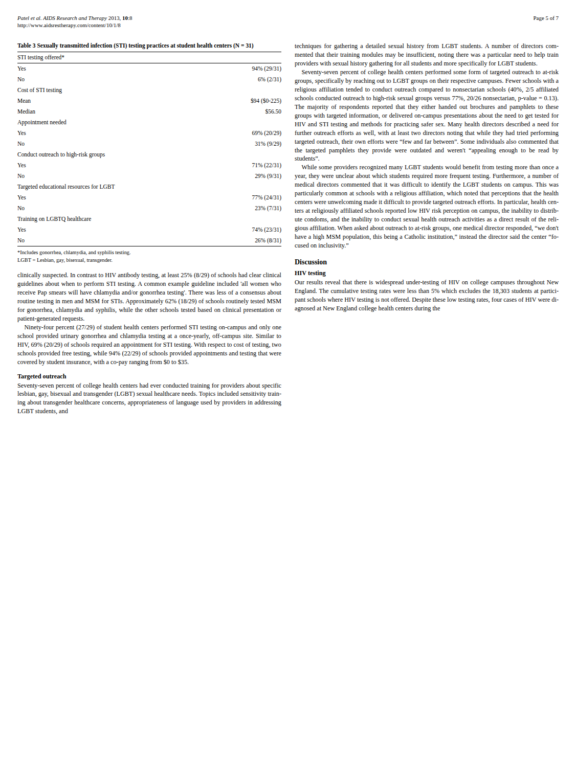Patel et al. AIDS Research and Therapy 2013, 10:8
http://www.aidsrestherapy.com/content/10/1/8
Page 5 of 7
Table 3 Sexually transmitted infection (STI) testing practices at student health centers (N = 31)
| STI testing offered* | |
| Yes | 94% (29/31) |
| No | 6% (2/31) |
| Cost of STI testing | |
| Mean | $94 ($0-225) |
| Median | $56.50 |
| Appointment needed | |
| Yes | 69% (20/29) |
| No | 31% (9/29) |
| Conduct outreach to high-risk groups | |
| Yes | 71% (22/31) |
| No | 29% (9/31) |
| Targeted educational resources for LGBT | |
| Yes | 77% (24/31) |
| No | 23% (7/31) |
| Training on LGBTQ healthcare | |
| Yes | 74% (23/31) |
| No | 26% (8/31) |
*Includes gonorrhea, chlamydia, and syphilis testing.
LGBT = Lesbian, gay, bisexual, transgender.
clinically suspected. In contrast to HIV antibody testing, at least 25% (8/29) of schools had clear clinical guidelines about when to perform STI testing. A common example guideline included 'all women who receive Pap smears will have chlamydia and/or gonorrhea testing'. There was less of a consensus about routine testing in men and MSM for STIs. Approximately 62% (18/29) of schools routinely tested MSM for gonorrhea, chlamydia and syphilis, while the other schools tested based on clinical presentation or patient-generated requests.
Ninety-four percent (27/29) of student health centers performed STI testing on-campus and only one school provided urinary gonorrhea and chlamydia testing at a once-yearly, off-campus site. Similar to HIV, 69% (20/29) of schools required an appointment for STI testing. With respect to cost of testing, two schools provided free testing, while 94% (22/29) of schools provided appointments and testing that were covered by student insurance, with a co-pay ranging from $0 to $35.
Targeted outreach
Seventy-seven percent of college health centers had ever conducted training for providers about specific lesbian, gay, bisexual and transgender (LGBT) sexual healthcare needs. Topics included sensitivity training about transgender healthcare concerns, appropriateness of language used by providers in addressing LGBT students, and
techniques for gathering a detailed sexual history from LGBT students. A number of directors commented that their training modules may be insufficient, noting there was a particular need to help train providers with sexual history gathering for all students and more specifically for LGBT students.
Seventy-seven percent of college health centers performed some form of targeted outreach to at-risk groups, specifically by reaching out to LGBT groups on their respective campuses. Fewer schools with a religious affiliation tended to conduct outreach compared to nonsectarian schools (40%, 2/5 affiliated schools conducted outreach to high-risk sexual groups versus 77%, 20/26 nonsectarian, p-value = 0.13). The majority of respondents reported that they either handed out brochures and pamphlets to these groups with targeted information, or delivered on-campus presentations about the need to get tested for HIV and STI testing and methods for practicing safer sex. Many health directors described a need for further outreach efforts as well, with at least two directors noting that while they had tried performing targeted outreach, their own efforts were “few and far between”. Some individuals also commented that the targeted pamphlets they provide were outdated and weren't “appealing enough to be read by students”.
While some providers recognized many LGBT students would benefit from testing more than once a year, they were unclear about which students required more frequent testing. Furthermore, a number of medical directors commented that it was difficult to identify the LGBT students on campus. This was particularly common at schools with a religious affiliation, which noted that perceptions that the health centers were unwelcoming made it difficult to provide targeted outreach efforts. In particular, health centers at religiously affiliated schools reported low HIV risk perception on campus, the inability to distribute condoms, and the inability to conduct sexual health outreach activities as a direct result of the religious affiliation. When asked about outreach to at-risk groups, one medical director responded, “we don't have a high MSM population, this being a Catholic institution,” instead the director said the center “focused on inclusivity.”
Discussion
HIV testing
Our results reveal that there is widespread under-testing of HIV on college campuses throughout New England. The cumulative testing rates were less than 5% which excludes the 18,303 students at participant schools where HIV testing is not offered. Despite these low testing rates, four cases of HIV were diagnosed at New England college health centers during the